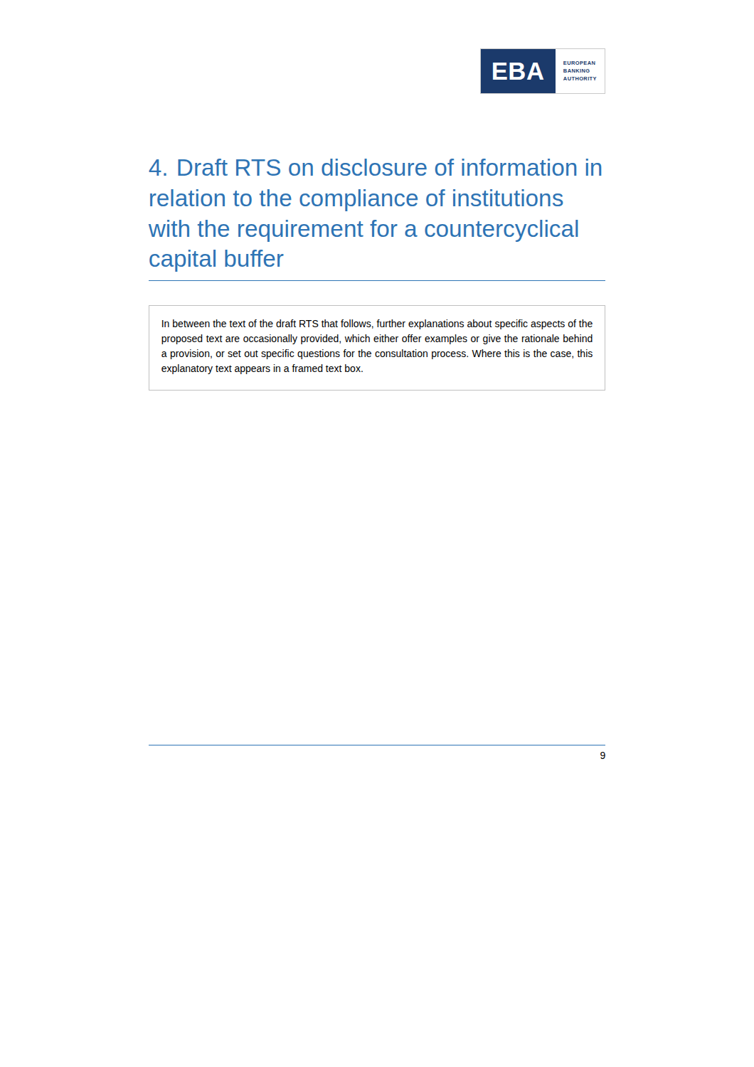EBA
European Banking Authority
4. Draft RTS on disclosure of information in relation to the compliance of institutions with the requirement for a countercyclical capital buffer
In between the text of the draft RTS that follows, further explanations about specific aspects of the proposed text are occasionally provided, which either offer examples or give the rationale behind a provision, or set out specific questions for the consultation process. Where this is the case, this explanatory text appears in a framed text box.
9